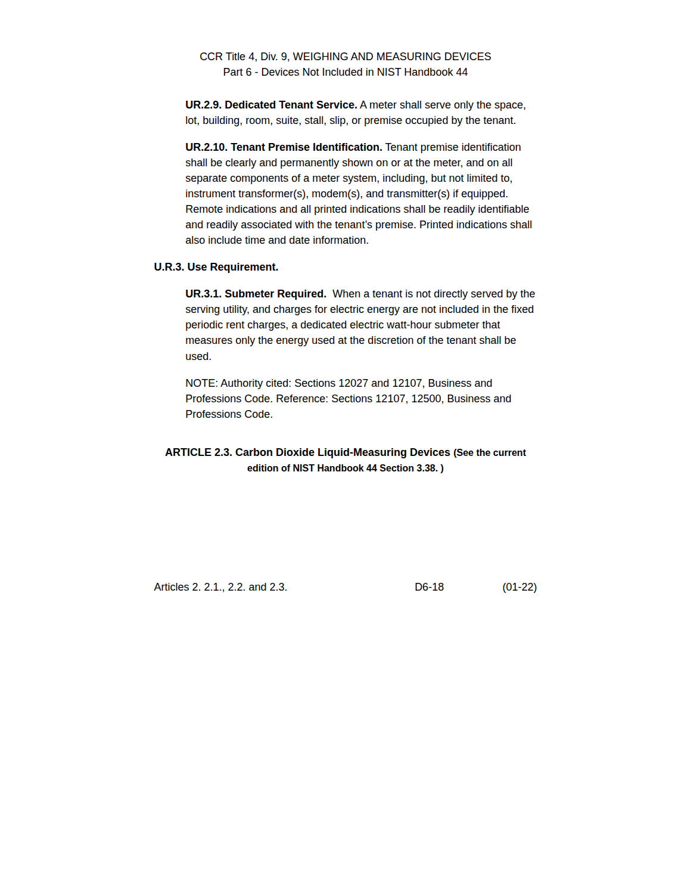CCR Title 4, Div. 9, WEIGHING AND MEASURING DEVICES Part 6 - Devices Not Included in NIST Handbook 44
UR.2.9. Dedicated Tenant Service. A meter shall serve only the space, lot, building, room, suite, stall, slip, or premise occupied by the tenant.
UR.2.10. Tenant Premise Identification. Tenant premise identification shall be clearly and permanently shown on or at the meter, and on all separate components of a meter system, including, but not limited to, instrument transformer(s), modem(s), and transmitter(s) if equipped. Remote indications and all printed indications shall be readily identifiable and readily associated with the tenant’s premise. Printed indications shall also include time and date information.
U.R.3. Use Requirement.
UR.3.1. Submeter Required. When a tenant is not directly served by the serving utility, and charges for electric energy are not included in the fixed periodic rent charges, a dedicated electric watt-hour submeter that measures only the energy used at the discretion of the tenant shall be used.
NOTE: Authority cited: Sections 12027 and 12107, Business and Professions Code. Reference: Sections 12107, 12500, Business and Professions Code.
ARTICLE 2.3. Carbon Dioxide Liquid-Measuring Devices (See the current edition of NIST Handbook 44 Section 3.38. )
Articles 2. 2.1., 2.2. and 2.3.
D6-18
(01-22)